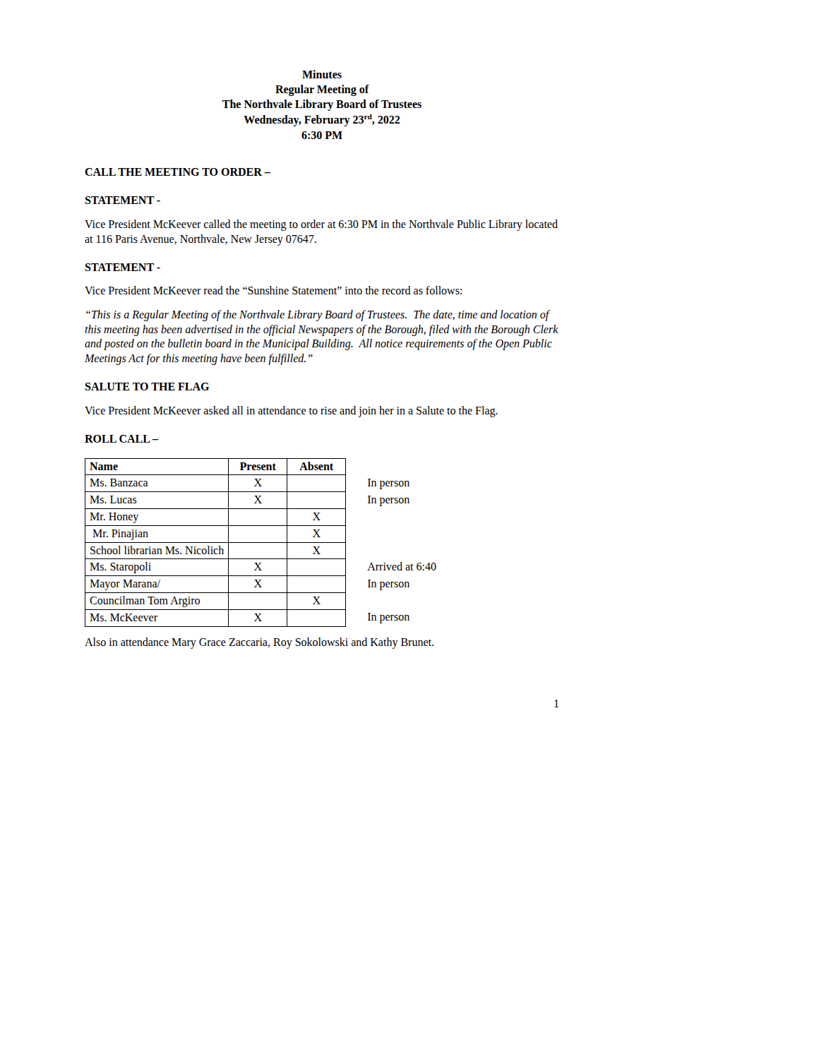Minutes
Regular Meeting of
The Northvale Library Board of Trustees
Wednesday, February 23rd, 2022
6:30 PM
CALL THE MEETING TO ORDER –
STATEMENT -
Vice President McKeever called the meeting to order at 6:30 PM in the Northvale Public Library located at 116 Paris Avenue, Northvale, New Jersey 07647.
STATEMENT -
Vice President McKeever read the “Sunshine Statement” into the record as follows:
“This is a Regular Meeting of the Northvale Library Board of Trustees. The date, time and location of this meeting has been advertised in the official Newspapers of the Borough, filed with the Borough Clerk and posted on the bulletin board in the Municipal Building. All notice requirements of the Open Public Meetings Act for this meeting have been fulfilled.”
SALUTE TO THE FLAG
Vice President McKeever asked all in attendance to rise and join her in a Salute to the Flag.
ROLL CALL –
| Name | Present | Absent | |
| Ms. Banzaca | X | | In person |
| Ms. Lucas | X | | In person |
| Mr. Honey | | X | |
| Mr. Pinajian | | X | |
| School librarian Ms. Nicolich | | X | |
| Ms. Staropoli | X | | Arrived at 6:40 |
| Mayor Marana/ | X | | In person |
| Councilman Tom Argiro | | X | |
| Ms. McKeever | X | | In person |
Also in attendance Mary Grace Zaccaria, Roy Sokolowski and Kathy Brunet.
1